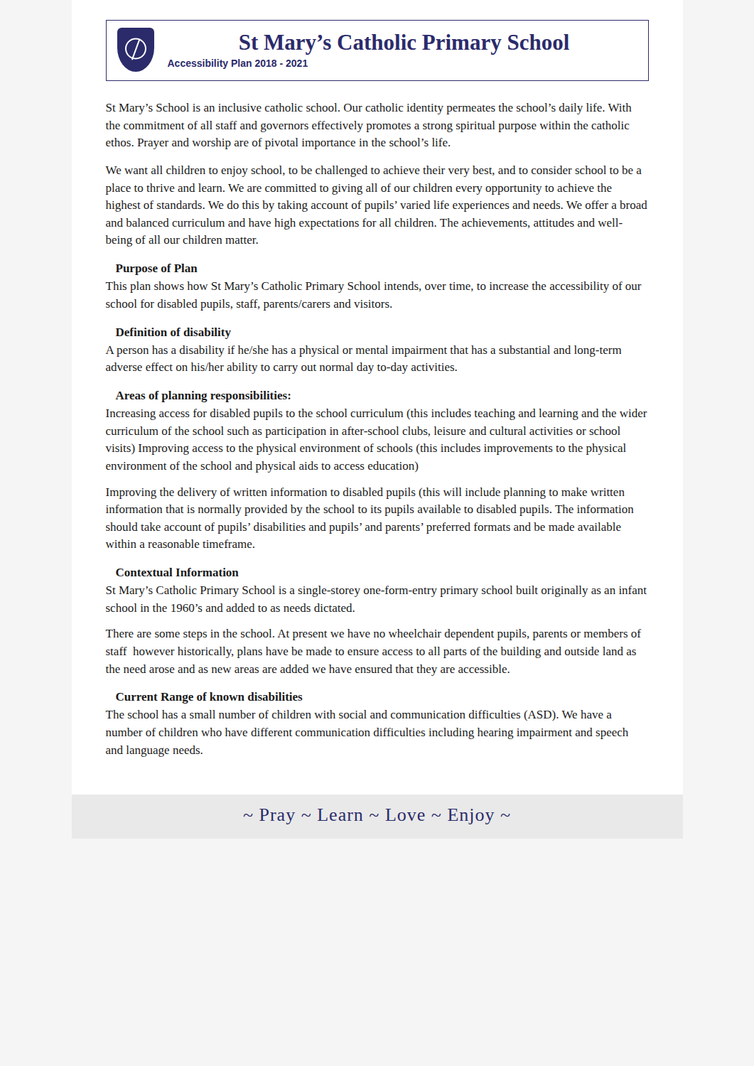St Mary’s Catholic Primary School
Accessibility Plan 2018 - 2021
St Mary’s School is an inclusive catholic school. Our catholic identity permeates the school’s daily life. With the commitment of all staff and governors effectively promotes a strong spiritual purpose within the catholic ethos. Prayer and worship are of pivotal importance in the school’s life.
We want all children to enjoy school, to be challenged to achieve their very best, and to consider school to be a place to thrive and learn. We are committed to giving all of our children every opportunity to achieve the highest of standards. We do this by taking account of pupils’ varied life experiences and needs. We offer a broad and balanced curriculum and have high expectations for all children. The achievements, attitudes and well-being of all our children matter.
Purpose of Plan
This plan shows how St Mary’s Catholic Primary School intends, over time, to increase the accessibility of our school for disabled pupils, staff, parents/carers and visitors.
Definition of disability
A person has a disability if he/she has a physical or mental impairment that has a substantial and long-term adverse effect on his/her ability to carry out normal day to-day activities.
Areas of planning responsibilities:
Increasing access for disabled pupils to the school curriculum (this includes teaching and learning and the wider curriculum of the school such as participation in after-school clubs, leisure and cultural activities or school visits) Improving access to the physical environment of schools (this includes improvements to the physical environment of the school and physical aids to access education)
Improving the delivery of written information to disabled pupils (this will include planning to make written information that is normally provided by the school to its pupils available to disabled pupils. The information should take account of pupils’ disabilities and pupils’ and parents’ preferred formats and be made available within a reasonable timeframe.
Contextual Information
St Mary’s Catholic Primary School is a single-storey one-form-entry primary school built originally as an infant school in the 1960’s and added to as needs dictated.
There are some steps in the school. At present we have no wheelchair dependent pupils, parents or members of staff however historically, plans have be made to ensure access to all parts of the building and outside land as the need arose and as new areas are added we have ensured that they are accessible.
Current Range of known disabilities
The school has a small number of children with social and communication difficulties (ASD). We have a number of children who have different communication difficulties including hearing impairment and speech and language needs.
~ Pray ~ Learn ~ Love ~ Enjoy ~